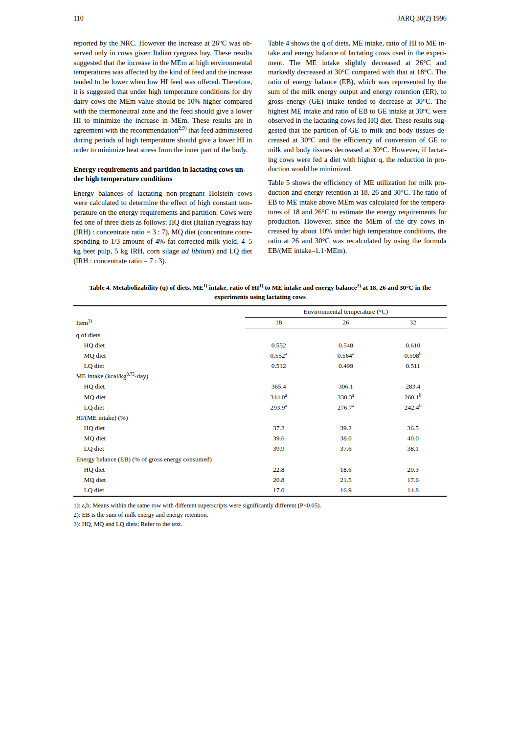110 JARQ 30(2) 1996
reported by the NRC. However the increase at 26°C was observed only in cows given Italian ryegrass hay. These results suggested that the increase in the MEm at high environmental temperatures was affected by the kind of feed and the increase tended to be lower when low HI feed was offered. Therefore, it is suggested that under high temperature conditions for dry dairy cows the MEm value should be 10% higher compared with the thermoneutral zone and the feed should give a lower HI to minimize the increase in MEm. These results are in agreement with the recommendation2,9) that feed administered during periods of high temperature should give a lower HI in order to minimize heat stress from the inner part of the body.
Energy requirements and partition in lactating cows under high temperature conditions
Energy balances of lactating non-pregnant Holstein cows were calculated to determine the effect of high constant temperature on the energy requirements and partition. Cows were fed one of three diets as follows: HQ diet (Italian ryegrass hay (IRH) : concentrate ratio = 3 : 7), MQ diet (concentrate corresponding to 1/3 amount of 4% fat-corrected-milk yield, 4–5 kg beet pulp, 5 kg IRH, corn silage ad libitum) and LQ diet (IRH : concentrate ratio = 7 : 3).
Table 4 shows the q of diets, ME intake, ratio of HI to ME intake and energy balance of lactating cows used in the experiment. The ME intake slightly decreased at 26°C and markedly decreased at 30°C compared with that at 18°C. The ratio of energy balance (EB), which was represented by the sum of the milk energy output and energy retention (ER), to gross energy (GE) intake tended to decrease at 30°C. The highest ME intake and ratio of EB to GE intake at 30°C were observed in the lactating cows fed HQ diet. These results suggested that the partition of GE to milk and body tissues decreased at 30°C and the efficiency of conversion of GE to milk and body tissues decreased at 30°C. However, if lactating cows were fed a diet with higher q, the reduction in production would be minimized.
Table 5 shows the efficiency of ME utilization for milk production and energy retention at 18, 26 and 30°C. The ratio of EB to ME intake above MEm was calculated for the temperatures of 18 and 26°C to estimate the energy requirements for production. However, since the MEm of the dry cows increased by about 10% under high temperature conditions, the ratio at 26 and 30°C was recalculated by using the formula EB/(ME intake–1.1·MEm).
Table 4. Metabolizability (q) of diets, ME 1) intake, ratio of HI 1) to ME intake and energy balance 2) at 18, 26 and 30°C in the experiments using lactating cows
| Item 3) | Environmental temperature (°C) |
| 18 | 26 | 32 |
| q of diets | | | |
| HQ diet | 0.552 | 0.548 | 0.610 |
| MQ diet | 0.552 a | 0.564 a | 0.598 b |
| LQ diet | 0.512 | 0.499 | 0.511 |
| ME intake (kcal/kg 0.75 ·day) | | | |
| HQ diet | 365.4 | 306.1 | 283.4 |
| MQ diet | 344.0 a | 330.3 a | 260.1 b |
| LQ diet | 293.9 a | 276.7 a | 242.4 b |
| HI/(ME intake) (%) | | | |
| HQ diet | 37.2 | 39.2 | 36.5 |
| MQ diet | 39.6 | 38.0 | 40.0 |
| LQ diet | 39.9 | 37.6 | 38.1 |
| Energy balance (EB) (% of gross energy consumed) | | | |
| HQ diet | 22.8 | 18.6 | 20.3 |
| MQ diet | 20.8 | 21.5 | 17.6 |
| LQ diet | 17.0 | 16.9 | 14.8 |
1): a,b; Means within the same row with different superscripts were significantly different (P<0.05).
2): EB is the sum of milk energy and energy retention.
3): HQ, MQ and LQ diets; Refer to the text.